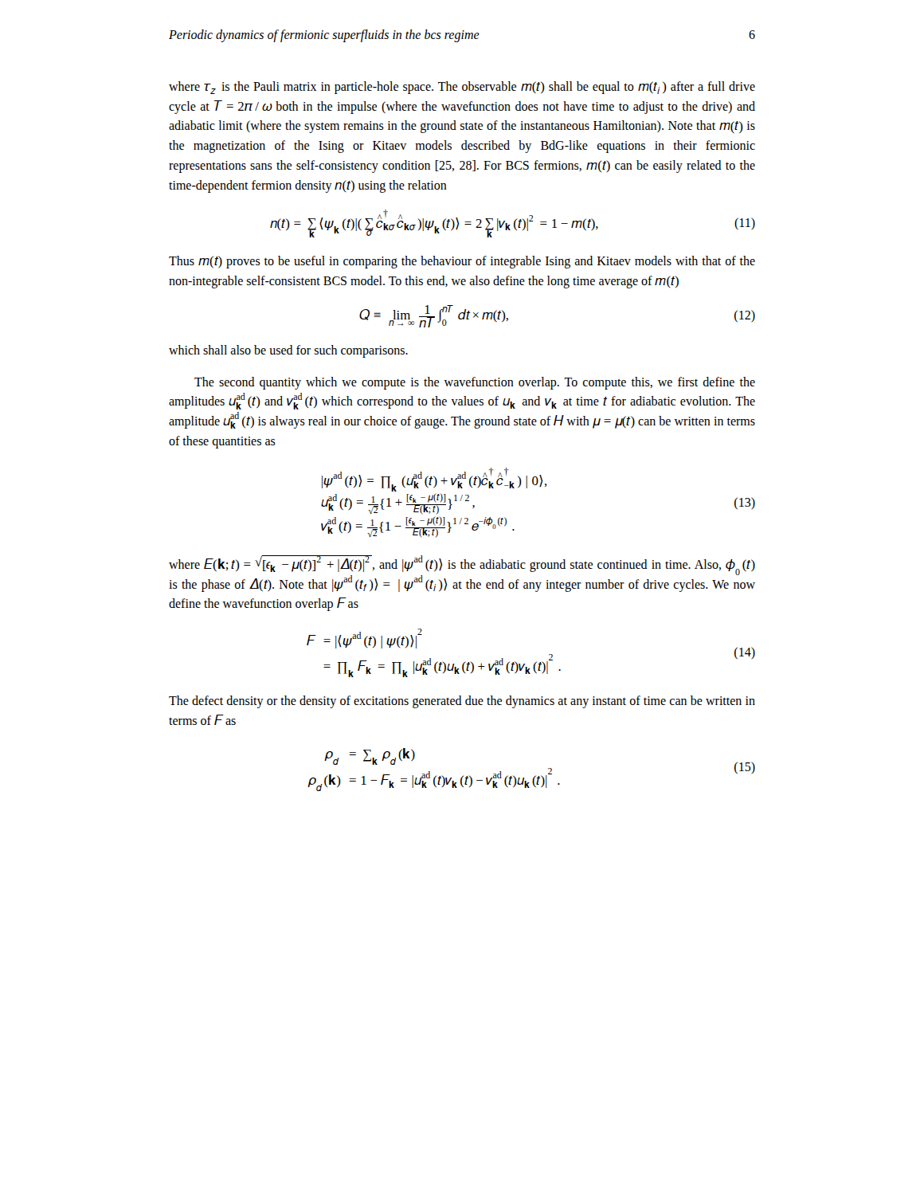Periodic dynamics of fermionic superfluids in the bcs regime 6
where τz is the Pauli matrix in particle-hole space. The observable m(t) shall be equal to m(ti) after a full drive cycle at T=2π/ω both in the impulse (where the wavefunction does not have time to adjust to the drive) and adiabatic limit (where the system remains in the ground state of the instantaneous Hamiltonian). Note that m(t) is the magnetization of the Ising or Kitaev models described by BdG-like equations in their fermionic representations sans the self-consistency condition [25, 28]. For BCS fermions, m(t) can be easily related to the time-dependent fermion density n(t) using the relation
n(t) = ∑𝐤 ⟨ψ𝐤(t)| ( ∑σ c^𝐤σ† c^𝐤σ ) |ψ𝐤(t)⟩ = 2 ∑𝐤 |v𝐤(t)|2 = 1−m(t),
(11)
Thus m(t) proves to be useful in comparing the behaviour of integrable Ising and Kitaev models with that of the non-integrable self-consistent BCS model. To this end, we also define the long time average of m(t)
Q ≡ limn→∞ 1nT ∫0nT dt × m(t),
(12)
which shall also be used for such comparisons.
The second quantity which we compute is the wavefunction overlap. To compute this, we first define the amplitudes u𝐤ad(t) and v𝐤ad(t) which correspond to the values of u𝐤 and v𝐤 at time t for adiabatic evolution. The amplitude u𝐤ad(t) is always real in our choice of gauge. The ground state of H with μ=μ(t) can be written in terms of these quantities as
|ψad(t)⟩ = ∏𝐤 ( u𝐤ad(t) + v𝐤ad(t) c^𝐤† c^−𝐤† ) |0⟩,
u𝐤ad(t) = 12 { 1+ [ϵ𝐤−μ(t)] E(𝐤;t) } 1/2 ,
v𝐤ad(t) = 12 { 1− [ϵ𝐤−μ(t)] E(𝐤;t) } 1/2 e−iϕ0(t) .
(13)
where E(𝐤;t)=[ϵ𝐤−μ(t)]2+|Δ(t)|2, and |ψad(t)⟩ is the adiabatic ground state continued in time. Also, ϕ0(t) is the phase of Δ(t). Note that |ψad(tf)⟩=|ψad(ti)⟩ at the end of any integer number of drive cycles. We now define the wavefunction overlap F as
F =|⟨ψad(t)|ψ(t)⟩|2 =∏𝐤F𝐤=∏𝐤|u𝐤ad(t)u𝐤(t)+v𝐤ad(t)v𝐤(t)|2.
(14)
The defect density or the density of excitations generated due the dynamics at any instant of time can be written in terms of F as
ρd =∑𝐤ρd(𝐤) ρd(𝐤) =1−F𝐤=|u𝐤ad(t)v𝐤(t)−v𝐤ad(t)u𝐤(t)|2.
(15)